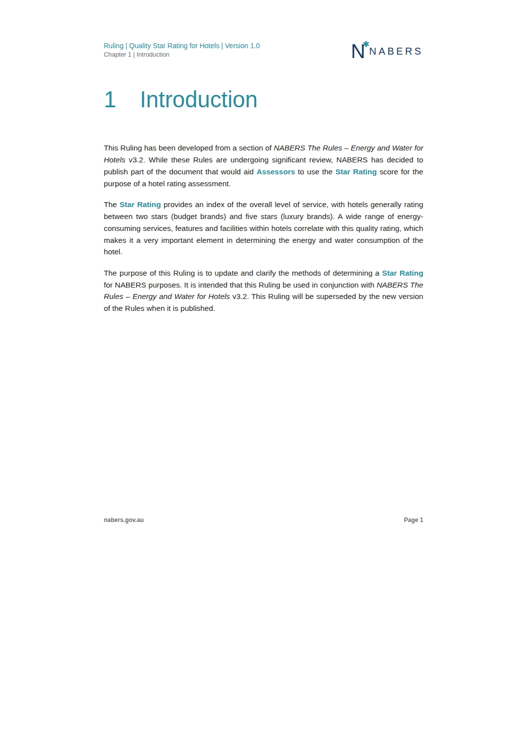Ruling | Quality Star Rating for Hotels | Version 1.0
Chapter 1 | Introduction
N✱ NABERS
1 Introduction
This Ruling has been developed from a section of NABERS The Rules – Energy and Water for Hotels v3.2. While these Rules are undergoing significant review, NABERS has decided to publish part of the document that would aid Assessors to use the Star Rating score for the purpose of a hotel rating assessment.
The Star Rating provides an index of the overall level of service, with hotels generally rating between two stars (budget brands) and five stars (luxury brands). A wide range of energy-consuming services, features and facilities within hotels correlate with this quality rating, which makes it a very important element in determining the energy and water consumption of the hotel.
The purpose of this Ruling is to update and clarify the methods of determining a Star Rating for NABERS purposes. It is intended that this Ruling be used in conjunction with NABERS The Rules – Energy and Water for Hotels v3.2. This Ruling will be superseded by the new version of the Rules when it is published.
nabers.gov.au
Page 1